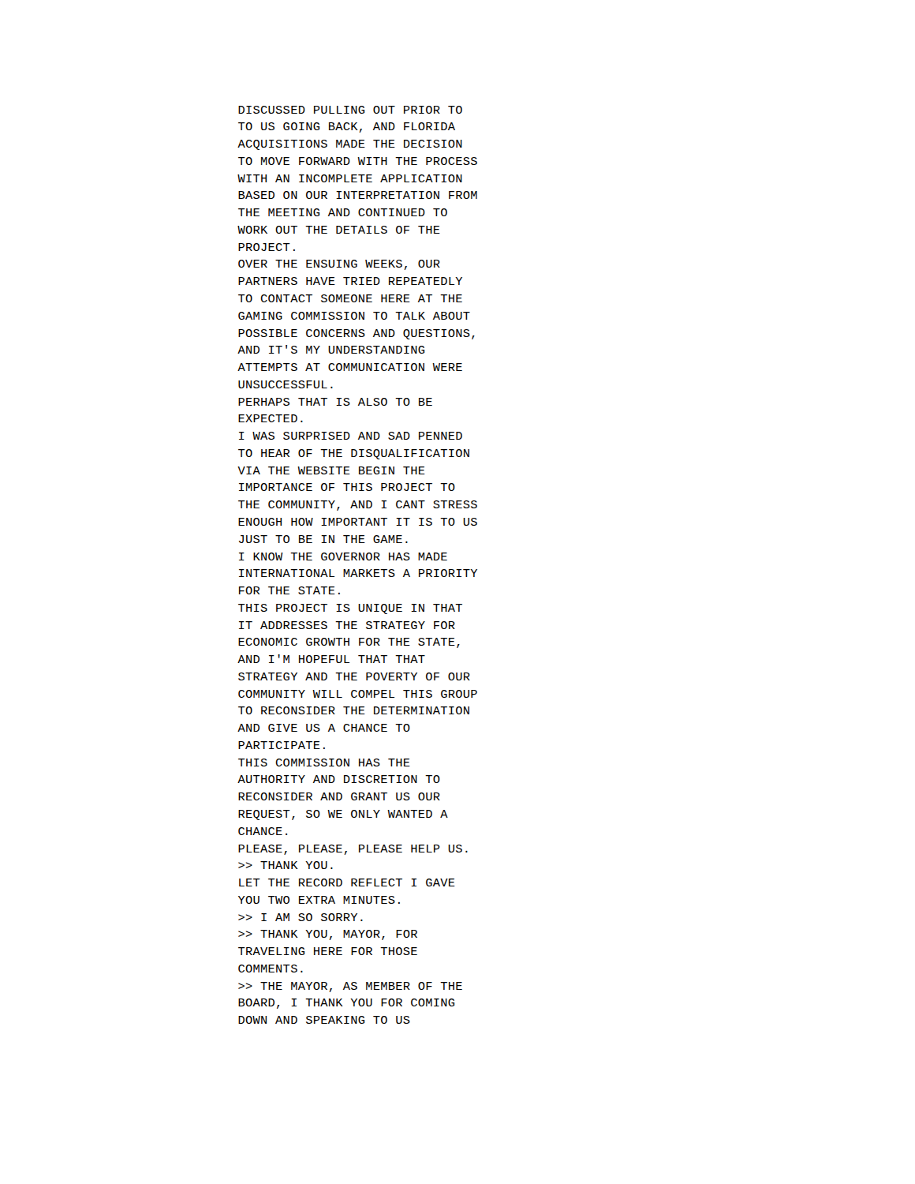DISCUSSED PULLING OUT PRIOR TO
TO US GOING BACK, AND FLORIDA
ACQUISITIONS MADE THE DECISION
TO MOVE FORWARD WITH THE PROCESS
WITH AN INCOMPLETE APPLICATION
BASED ON OUR INTERPRETATION FROM
THE MEETING AND CONTINUED TO
WORK OUT THE DETAILS OF THE
PROJECT.
OVER THE ENSUING WEEKS, OUR
PARTNERS HAVE TRIED REPEATEDLY
TO CONTACT SOMEONE HERE AT THE
GAMING COMMISSION TO TALK ABOUT
POSSIBLE CONCERNS AND QUESTIONS,
AND IT'S MY UNDERSTANDING
ATTEMPTS AT COMMUNICATION WERE
UNSUCCESSFUL.
PERHAPS THAT IS ALSO TO BE
EXPECTED.
I WAS SURPRISED AND SAD PENNED
TO HEAR OF THE DISQUALIFICATION
VIA THE WEBSITE BEGIN THE
IMPORTANCE OF THIS PROJECT TO
THE COMMUNITY, AND I CANT STRESS
ENOUGH HOW IMPORTANT IT IS TO US
JUST TO BE IN THE GAME.
I KNOW THE GOVERNOR HAS MADE
INTERNATIONAL MARKETS A PRIORITY
FOR THE STATE.
THIS PROJECT IS UNIQUE IN THAT
IT ADDRESSES THE STRATEGY FOR
ECONOMIC GROWTH FOR THE STATE,
AND I'M HOPEFUL THAT THAT
STRATEGY AND THE POVERTY OF OUR
COMMUNITY WILL COMPEL THIS GROUP
TO RECONSIDER THE DETERMINATION
AND GIVE US A CHANCE TO
PARTICIPATE.
THIS COMMISSION HAS THE
AUTHORITY AND DISCRETION TO
RECONSIDER AND GRANT US OUR
REQUEST, SO WE ONLY WANTED A
CHANCE.
PLEASE, PLEASE, PLEASE HELP US.
>> THANK YOU.
LET THE RECORD REFLECT I GAVE
YOU TWO EXTRA MINUTES.
>> I AM SO SORRY.
>> THANK YOU, MAYOR, FOR
TRAVELING HERE FOR THOSE
COMMENTS.
>> THE MAYOR, AS MEMBER OF THE
BOARD, I THANK YOU FOR COMING
DOWN AND SPEAKING TO US